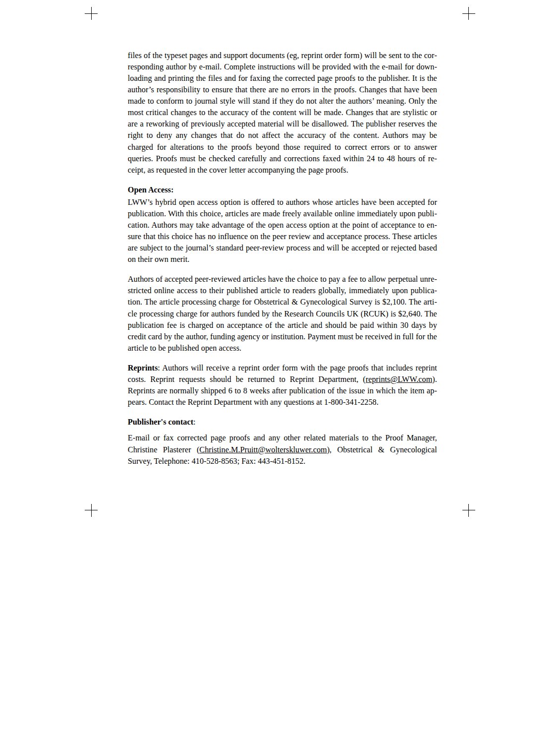files of the typeset pages and support documents (eg, reprint order form) will be sent to the corresponding author by e-mail. Complete instructions will be provided with the e-mail for downloading and printing the files and for faxing the corrected page proofs to the publisher. It is the author’s responsibility to ensure that there are no errors in the proofs. Changes that have been made to conform to journal style will stand if they do not alter the authors’ meaning. Only the most critical changes to the accuracy of the content will be made. Changes that are stylistic or are a reworking of previously accepted material will be disallowed. The publisher reserves the right to deny any changes that do not affect the accuracy of the content. Authors may be charged for alterations to the proofs beyond those required to correct errors or to answer queries. Proofs must be checked carefully and corrections faxed within 24 to 48 hours of receipt, as requested in the cover letter accompanying the page proofs.
Open Access:
LWW’s hybrid open access option is offered to authors whose articles have been accepted for publication. With this choice, articles are made freely available online immediately upon publication. Authors may take advantage of the open access option at the point of acceptance to ensure that this choice has no influence on the peer review and acceptance process. These articles are subject to the journal’s standard peer-review process and will be accepted or rejected based on their own merit.
Authors of accepted peer-reviewed articles have the choice to pay a fee to allow perpetual unrestricted online access to their published article to readers globally, immediately upon publication. The article processing charge for Obstetrical & Gynecological Survey is $2,100. The article processing charge for authors funded by the Research Councils UK (RCUK) is $2,640. The publication fee is charged on acceptance of the article and should be paid within 30 days by credit card by the author, funding agency or institution. Payment must be received in full for the article to be published open access.
Reprints: Authors will receive a reprint order form with the page proofs that includes reprint costs. Reprint requests should be returned to Reprint Department, (reprints@LWW.com). Reprints are normally shipped 6 to 8 weeks after publication of the issue in which the item appears. Contact the Reprint Department with any questions at 1-800-341-2258.
Publisher's contact:
E-mail or fax corrected page proofs and any other related materials to the Proof Manager, Christine Plasterer (Christine.M.Pruitt@wolterskluwer.com), Obstetrical & Gynecological Survey, Telephone: 410-528-8563; Fax: 443-451-8152.